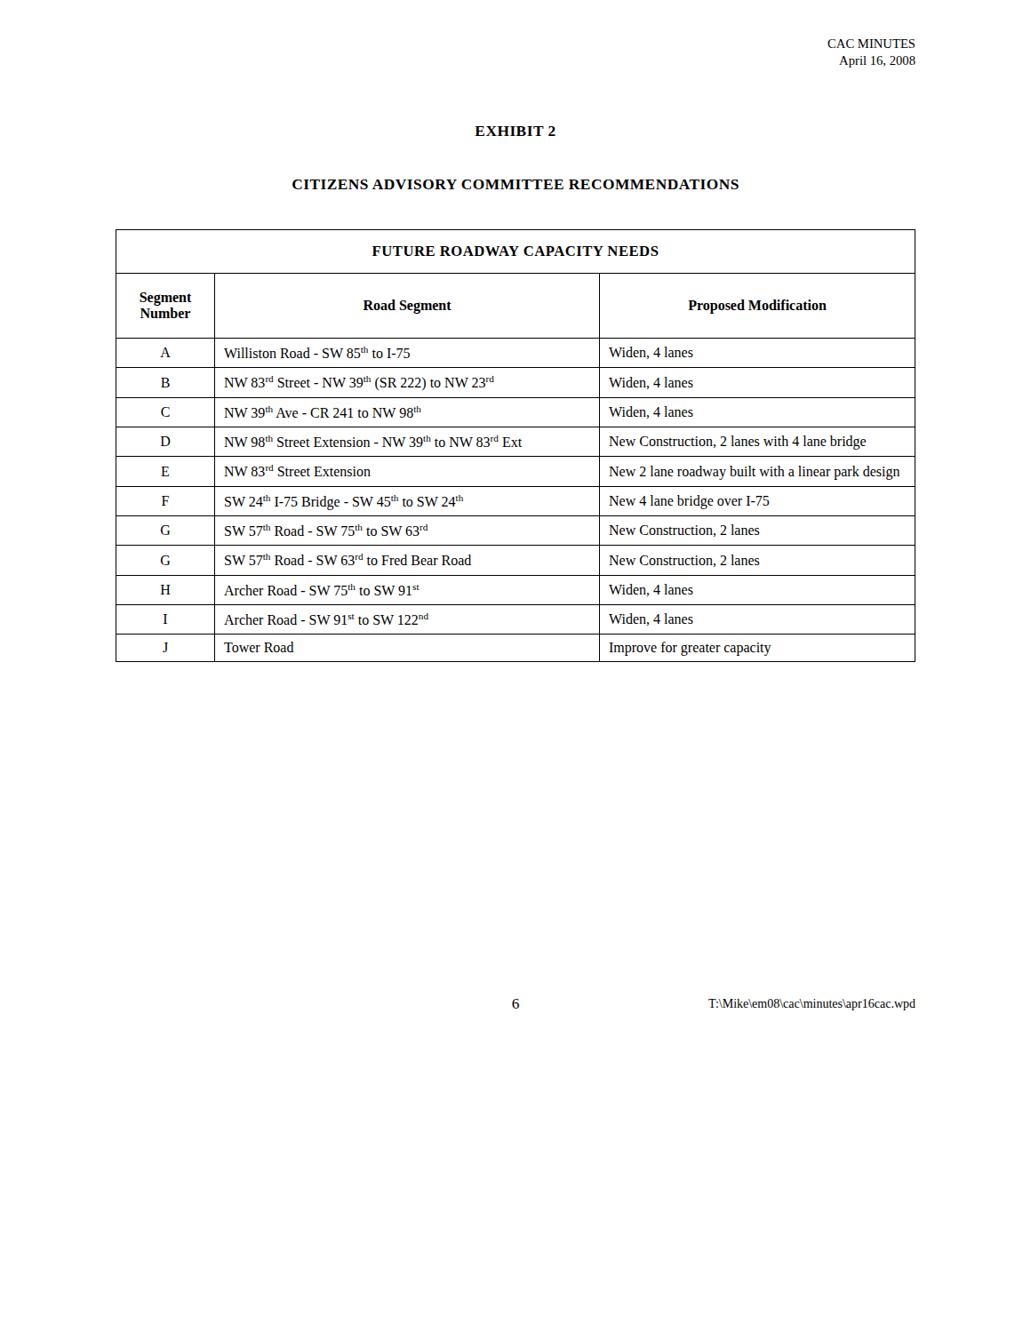CAC MINUTES
April 16, 2008
EXHIBIT 2
CITIZENS ADVISORY COMMITTEE RECOMMENDATIONS
| FUTURE ROADWAY CAPACITY NEEDS |
| Segment Number | Road Segment | Proposed Modification |
| A | Williston Road - SW 85 th to I-75 | Widen, 4 lanes |
| B | NW 83 rd Street - NW 39 th (SR 222) to NW 23 rd | Widen, 4 lanes |
| C | NW 39 th Ave - CR 241 to NW 98 th | Widen, 4 lanes |
| D | NW 98 th Street Extension - NW 39 th to NW 83 rd Ext | New Construction, 2 lanes with 4 lane bridge |
| E | NW 83 rd Street Extension | New 2 lane roadway built with a linear park design |
| F | SW 24 th I-75 Bridge - SW 45 th to SW 24 th | New 4 lane bridge over I-75 |
| G | SW 57 th Road - SW 75 th to SW 63 rd | New Construction, 2 lanes |
| G | SW 57 th Road - SW 63 rd to Fred Bear Road | New Construction, 2 lanes |
| H | Archer Road - SW 75 th to SW 91 st | Widen, 4 lanes |
| I | Archer Road - SW 91 st to SW 122 nd | Widen, 4 lanes |
| J | Tower Road | Improve for greater capacity |
6
T:\Mike\em08\cac\minutes\apr16cac.wpd